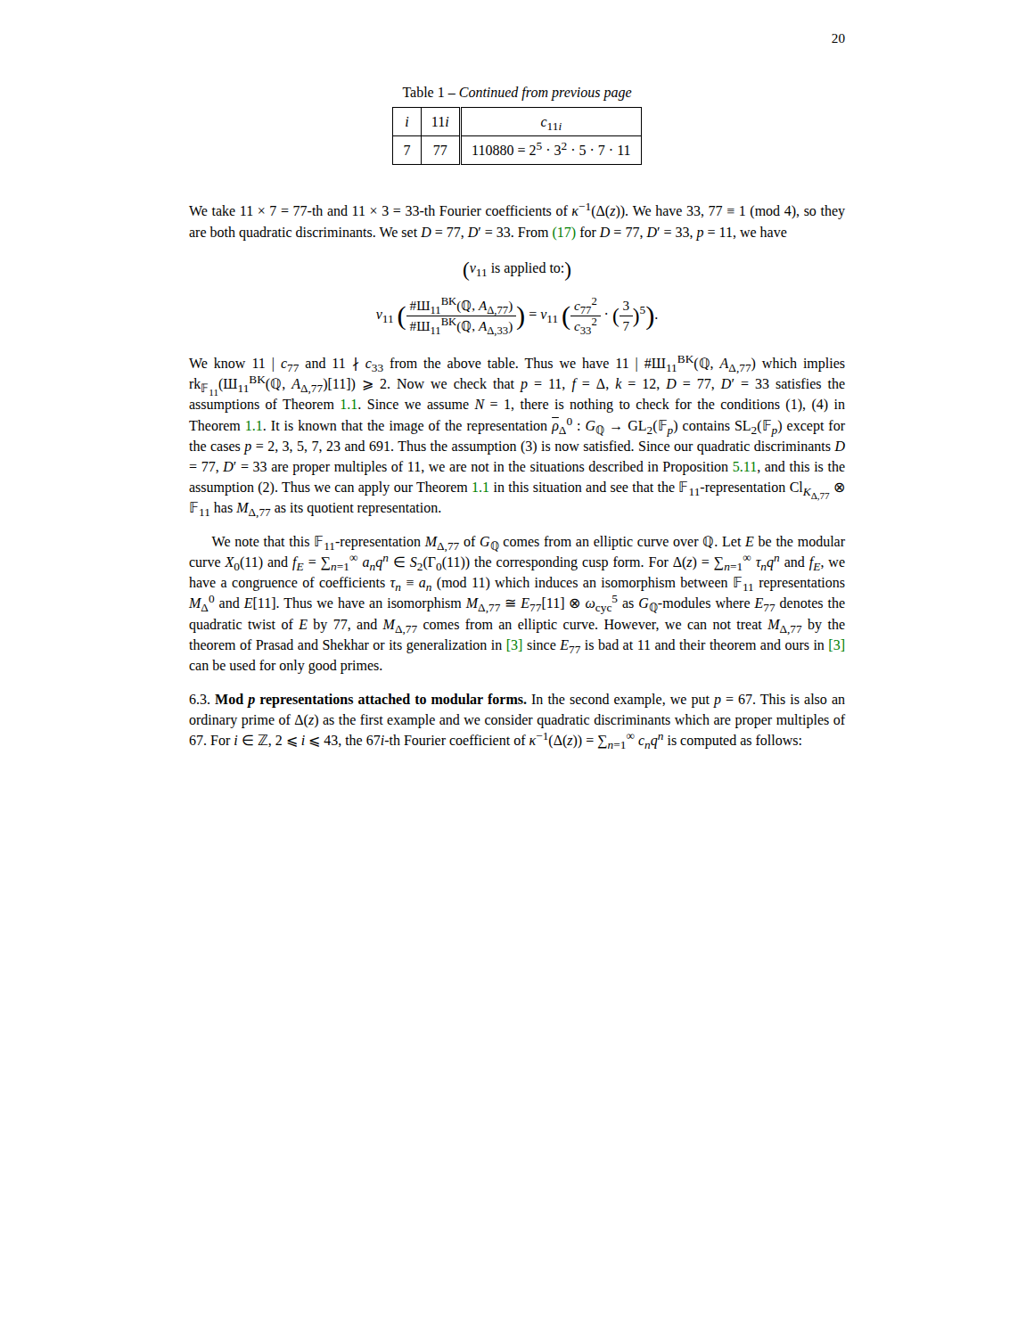20
Table 1 – Continued from previous page
| i | 11 i | c 11 i |
| 7 | 77 | 110880 = 2 5 · 3 2 · 5 · 7 · 11 |
We take 11 × 7 = 77-th and 11 × 3 = 33-th Fourier coefficients of κ−1(Δ(z)). We have 33, 77 ≡ 1 (mod 4), so they are both quadratic discriminants. We set D = 77, D′ = 33. From (17) for D = 77, D′ = 33, p = 11, we have
(v11 is applied to:)
v11 (#Ш11BK(ℚ, AΔ,77)#Ш11BK(ℚ, AΔ,33)) = v11 (c772 c332 · (37)5).
We know 11 | c77 and 11 ∤ c33 from the above table. Thus we have 11 | #Ш11BK(ℚ, AΔ,77) which implies rk𝔽11(Ш11BK(ℚ, AΔ,77)[11]) ⩾ 2. Now we check that p = 11, f = Δ, k = 12, D = 77, D′ = 33 satisfies the assumptions of Theorem 1.1. Since we assume N = 1, there is nothing to check for the conditions (1), (4) in Theorem 1.1. It is known that the image of the representation ρΔ0 : Gℚ → GL2(𝔽p) contains SL2(𝔽p) except for the cases p = 2, 3, 5, 7, 23 and 691. Thus the assumption (3) is now satisfied. Since our quadratic discriminants D = 77, D′ = 33 are proper multiples of 11, we are not in the situations described in Proposition 5.11, and this is the assumption (2). Thus we can apply our Theorem 1.1 in this situation and see that the 𝔽11-representation ClKΔ,77 ⊗ 𝔽11 has MΔ,77 as its quotient representation.
We note that this 𝔽11-representation MΔ,77 of Gℚ comes from an elliptic curve over ℚ. Let E be the modular curve X0(11) and fE = ∑n=1∞ anqn ∈ S2(Γ0(11)) the corresponding cusp form. For Δ(z) = ∑n=1∞ τnqn and fE, we have a congruence of coefficients τn ≡ an (mod 11) which induces an isomorphism between 𝔽11 representations MΔ0 and E[11]. Thus we have an isomorphism MΔ,77 ≅ E77[11] ⊗ ωcyc5 as Gℚ-modules where E77 denotes the quadratic twist of E by 77, and MΔ,77 comes from an elliptic curve. However, we can not treat MΔ,77 by the theorem of Prasad and Shekhar or its generalization in [3] since E77 is bad at 11 and their theorem and ours in [3] can be used for only good primes.
6.3. Mod p representations attached to modular forms. In the second example, we put p = 67. This is also an ordinary prime of Δ(z) as the first example and we consider quadratic discriminants which are proper multiples of 67. For i ∈ ℤ, 2 ⩽ i ⩽ 43, the 67i-th Fourier coefficient of κ−1(Δ(z)) = ∑n=1∞ cnqn is computed as follows: